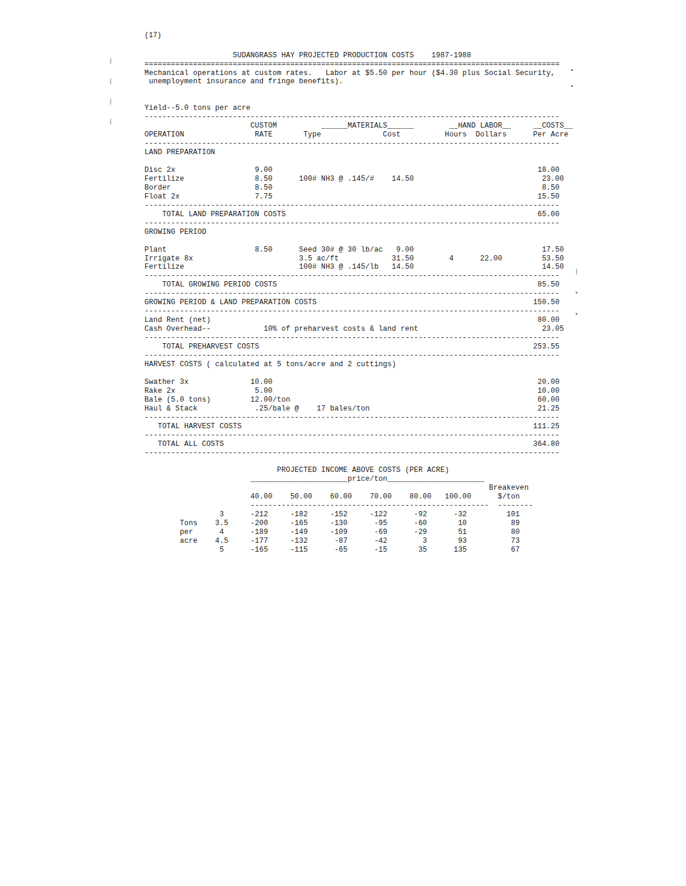(17)
|
|
|
|
•
•
|
•
•
                    SUDANGRASS HAY PROJECTED PRODUCTION COSTS    1987-1988
==============================================================================================
Mechanical operations at custom rates.   Labor at $5.50 per hour ($4.30 plus Social Security,
 unemployment insurance and fringe benefits).


Yield--5.0 tons per acre
----------------------------------------------------------------------------------------------
                        CUSTOM          ______MATERIALS______        __HAND LABOR__     __COSTS__
OPERATION                RATE       Type              Cost          Hours  Dollars      Per Acre
----------------------------------------------------------------------------------------------
LAND PREPARATION

Disc 2x                  9.00                                                            18.00
Fertilize                8.50      100# NH3 @ .145/#    14.50                             23.00
Border                   8.50                                                             8.50
Float 2x                 7.75                                                            15.50
----------------------------------------------------------------------------------------------
    TOTAL LAND PREPARATION COSTS                                                         65.00
----------------------------------------------------------------------------------------------
GROWING PERIOD

Plant                    8.50      Seed 30# @ 30 lb/ac   9.00                             17.50
Irrigate 8x                        3.5 ac/ft            31.50        4      22.00         53.50
Fertilize                          100# NH3 @ .145/lb   14.50                             14.50
----------------------------------------------------------------------------------------------
    TOTAL GROWING PERIOD COSTS                                                           85.50
----------------------------------------------------------------------------------------------
GROWING PERIOD & LAND PREPARATION COSTS                                                 150.50
----------------------------------------------------------------------------------------------
Land Rent (net)                                                                          80.00
Cash Overhead--            10% of preharvest costs & land rent                            23.05
----------------------------------------------------------------------------------------------
    TOTAL PREHARVEST COSTS                                                              253.55
----------------------------------------------------------------------------------------------
HARVEST COSTS ( calculated at 5 tons/acre and 2 cuttings)

Swather 3x              10.00                                                            20.00
Rake 2x                  5.00                                                            10.00
Bale (5.0 tons)         12.00/ton                                                        60.00
Haul & Stack             .25/bale @    17 bales/ton                                      21.25
----------------------------------------------------------------------------------------------
   TOTAL HARVEST COSTS                                                                  111.25
----------------------------------------------------------------------------------------------
   TOTAL ALL COSTS                                                                      364.80
----------------------------------------------------------------------------------------------

                              PROJECTED INCOME ABOVE COSTS (PER ACRE)
                        ______________________price/ton______________________
                                                                              Breakeven
                        40.00    50.00    60.00    70.00    80.00   100.00      $/ton
                        ------------------------------------------------------  --------
                 3      -212     -182     -152     -122      -92      -32         101
        Tons    3.5     -200     -165     -130      -95      -60       10          89
        per      4      -189     -149     -109      -69      -29       51          80
        acre    4.5     -177     -132      -87      -42        3       93          73
                 5      -165     -115      -65      -15       35      135          67